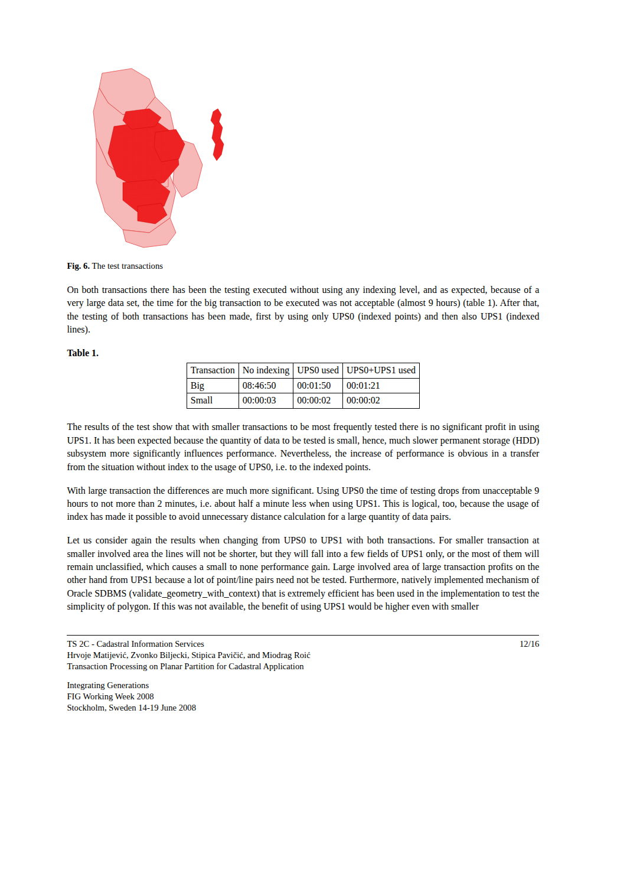Fig. 6. The test transactions
On both transactions there has been the testing executed without using any indexing level, and as expected, because of a very large data set, the time for the big transaction to be executed was not acceptable (almost 9 hours) (table 1). After that, the testing of both transactions has been made, first by using only UPS0 (indexed points) and then also UPS1 (indexed lines).
Table 1.
| Transaction | No indexing | UPS0 used | UPS0+UPS1 used |
| Big | 08:46:50 | 00:01:50 | 00:01:21 |
| Small | 00:00:03 | 00:00:02 | 00:00:02 |
The results of the test show that with smaller transactions to be most frequently tested there is no significant profit in using UPS1. It has been expected because the quantity of data to be tested is small, hence, much slower permanent storage (HDD) subsystem more significantly influences performance. Nevertheless, the increase of performance is obvious in a transfer from the situation without index to the usage of UPS0, i.e. to the indexed points.
With large transaction the differences are much more significant. Using UPS0 the time of testing drops from unacceptable 9 hours to not more than 2 minutes, i.e. about half a minute less when using UPS1. This is logical, too, because the usage of index has made it possible to avoid unnecessary distance calculation for a large quantity of data pairs.
Let us consider again the results when changing from UPS0 to UPS1 with both transactions. For smaller transaction at smaller involved area the lines will not be shorter, but they will fall into a few fields of UPS1 only, or the most of them will remain unclassified, which causes a small to none performance gain. Large involved area of large transaction profits on the other hand from UPS1 because a lot of point/line pairs need not be tested. Furthermore, natively implemented mechanism of Oracle SDBMS (validate_geometry_with_context) that is extremely efficient has been used in the implementation to test the simplicity of polygon. If this was not available, the benefit of using UPS1 would be higher even with smaller
12/16
TS 2C - Cadastral Information Services
Hrvoje Matijević, Zvonko Biljecki, Stipica Pavičić, and Miodrag Roić
Transaction Processing on Planar Partition for Cadastral Application
Integrating Generations
FIG Working Week 2008
Stockholm, Sweden 14-19 June 2008